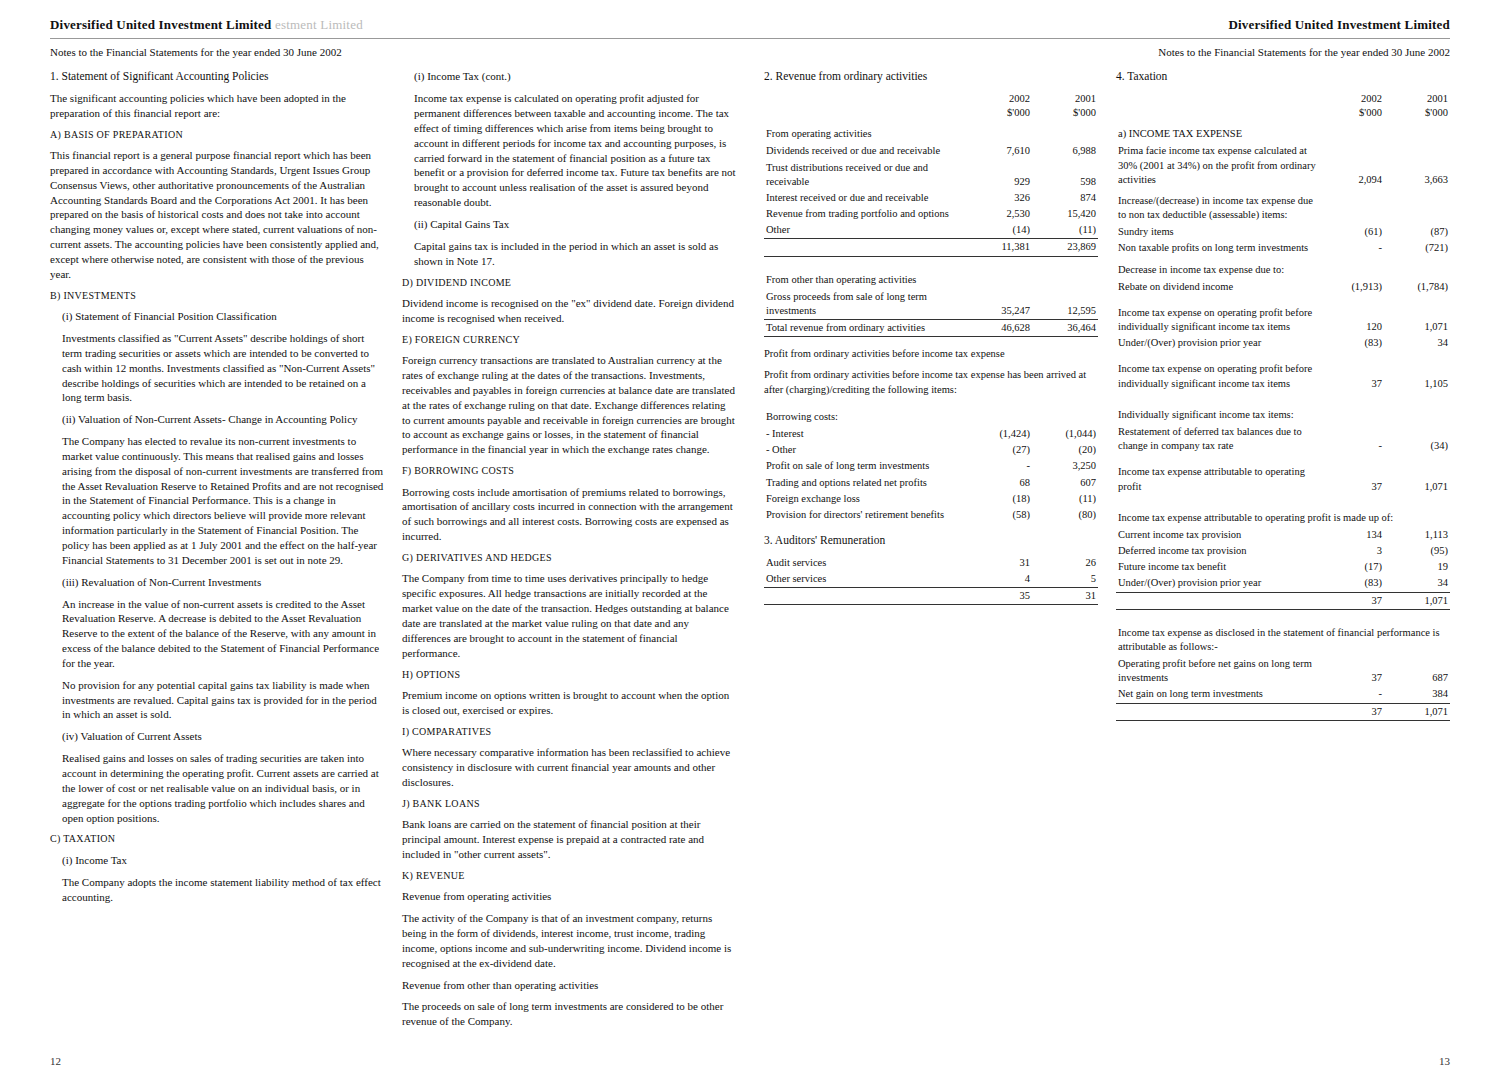Diversified United Investment Limited estment Limited
Diversified United Investment Limited
Notes to the Financial Statements for the year ended 30 June 2002
Notes to the Financial Statements for the year ended 30 June 2002
1. Statement of Significant Accounting Policies
The significant accounting policies which have been adopted in the preparation of this financial report are:
a) Basis of preparation
This financial report is a general purpose financial report which has been prepared in accordance with Accounting Standards, Urgent Issues Group Consensus Views, other authoritative pronouncements of the Australian Accounting Standards Board and the Corporations Act 2001. It has been prepared on the basis of historical costs and does not take into account changing money values or, except where stated, current valuations of non-current assets. The accounting policies have been consistently applied and, except where otherwise noted, are consistent with those of the previous year.
b) Investments
(i) Statement of Financial Position Classification
Investments classified as "Current Assets" describe holdings of short term trading securities or assets which are intended to be converted to cash within 12 months. Investments classified as "Non-Current Assets" describe holdings of securities which are intended to be retained on a long term basis.
(ii) Valuation of Non-Current Assets- Change in Accounting Policy
The Company has elected to revalue its non-current investments to market value continuously. This means that realised gains and losses arising from the disposal of non-current investments are transferred from the Asset Revaluation Reserve to Retained Profits and are not recognised in the Statement of Financial Performance. This is a change in accounting policy which directors believe will provide more relevant information particularly in the Statement of Financial Position. The policy has been applied as at 1 July 2001 and the effect on the half-year Financial Statements to 31 December 2001 is set out in note 29.
(iii) Revaluation of Non-Current Investments
An increase in the value of non-current assets is credited to the Asset Revaluation Reserve. A decrease is debited to the Asset Revaluation Reserve to the extent of the balance of the Reserve, with any amount in excess of the balance debited to the Statement of Financial Performance for the year.
No provision for any potential capital gains tax liability is made when investments are revalued. Capital gains tax is provided for in the period in which an asset is sold.
(iv) Valuation of Current Assets
Realised gains and losses on sales of trading securities are taken into account in determining the operating profit. Current assets are carried at the lower of cost or net realisable value on an individual basis, or in aggregate for the options trading portfolio which includes shares and open option positions.
c) Taxation
(i) Income Tax
The Company adopts the income statement liability method of tax effect accounting.
(i) Income Tax (cont.)
Income tax expense is calculated on operating profit adjusted for permanent differences between taxable and accounting income. The tax effect of timing differences which arise from items being brought to account in different periods for income tax and accounting purposes, is carried forward in the statement of financial position as a future tax benefit or a provision for deferred income tax. Future tax benefits are not brought to account unless realisation of the asset is assured beyond reasonable doubt.
(ii) Capital Gains Tax
Capital gains tax is included in the period in which an asset is sold as shown in Note 17.
d) Dividend income
Dividend income is recognised on the "ex" dividend date. Foreign dividend income is recognised when received.
e) Foreign currency
Foreign currency transactions are translated to Australian currency at the rates of exchange ruling at the dates of the transactions. Investments, receivables and payables in foreign currencies at balance date are translated at the rates of exchange ruling on that date. Exchange differences relating to current amounts payable and receivable in foreign currencies are brought to account as exchange gains or losses, in the statement of financial performance in the financial year in which the exchange rates change.
f) Borrowing costs
Borrowing costs include amortisation of premiums related to borrowings, amortisation of ancillary costs incurred in connection with the arrangement of such borrowings and all interest costs. Borrowing costs are expensed as incurred.
g) Derivatives and hedges
The Company from time to time uses derivatives principally to hedge specific exposures. All hedge transactions are initially recorded at the market value on the date of the transaction. Hedges outstanding at balance date are translated at the market value ruling on that date and any differences are brought to account in the statement of financial performance.
h) Options
Premium income on options written is brought to account when the option is closed out, exercised or expires.
i) Comparatives
Where necessary comparative information has been reclassified to achieve consistency in disclosure with current financial year amounts and other disclosures.
j) Bank loans
Bank loans are carried on the statement of financial position at their principal amount. Interest expense is prepaid at a contracted rate and included in "other current assets".
k) Revenue
Revenue from operating activities
The activity of the Company is that of an investment company, returns being in the form of dividends, interest income, trust income, trading income, options income and sub-underwriting income. Dividend income is recognised at the ex-dividend date.
Revenue from other than operating activities
The proceeds on sale of long term investments are considered to be other revenue of the Company.
2. Revenue from ordinary activities
| | 2002 $'000 | 2001 $'000 |
| --- | --- | --- |
| From operating activities |
| Dividends received or due and receivable | 7,610 | 6,988 |
| Trust distributions received or due and receivable | 929 | 598 |
| Interest received or due and receivable | 326 | 874 |
| Revenue from trading portfolio and options | 2,530 | 15,420 |
| Other | (14) | (11) |
| | 11,381 | 23,869 |
| From other than operating activities |
| Gross proceeds from sale of long term investments | 35,247 | 12,595 |
| Total revenue from ordinary activities | 46,628 | 36,464 |
Profit from ordinary activities before income tax expense
Profit from ordinary activities before income tax expense has been arrived at after (charging)/crediting the following items:
| Borrowing costs: |
| - Interest | (1,424) | (1,044) |
| - Other | (27) | (20) |
| Profit on sale of long term investments | - | 3,250 |
| Trading and options related net profits | 68 | 607 |
| Foreign exchange loss | (18) | (11) |
| Provision for directors' retirement benefits | (58) | (80) |
3. Auditors' Remuneration
| Audit services | 31 | 26 |
| Other services | 4 | 5 |
| | 35 | 31 |
4. Taxation
| | 2002 $'000 | 2001 $'000 |
| --- | --- | --- |
| a) INCOME TAX EXPENSE |
| Prima facie income tax expense calculated at 30% (2001 at 34%) on the profit from ordinary activities | 2,094 | 3,663 |
| Increase/(decrease) in income tax expense due to non tax deductible (assessable) items: | | |
| Sundry items | (61) | (87) |
| Non taxable profits on long term investments | - | (721) |
| Decrease in income tax expense due to: | | |
| Rebate on dividend income | (1,913) | (1,784) |
| Income tax expense on operating profit before individually significant income tax items | 120 | 1,071 |
| Under/(Over) provision prior year | (83) | 34 |
| Income tax expense on operating profit before individually significant income tax items | 37 | 1,105 |
| Individually significant income tax items: |
| Restatement of deferred tax balances due to change in company tax rate | - | (34) |
| Income tax expense attributable to operating profit | 37 | 1,071 |
| Income tax expense attributable to operating profit is made up of: |
| Current income tax provision | 134 | 1,113 |
| Deferred income tax provision | 3 | (95) |
| Future income tax benefit | (17) | 19 |
| Under/(Over) provision prior year | (83) | 34 |
| | 37 | 1,071 |
| Income tax expense as disclosed in the statement of financial performance is attributable as follows:- |
| Operating profit before net gains on long term investments | 37 | 687 |
| Net gain on long term investments | - | 384 |
| | 37 | 1,071 |
12
13